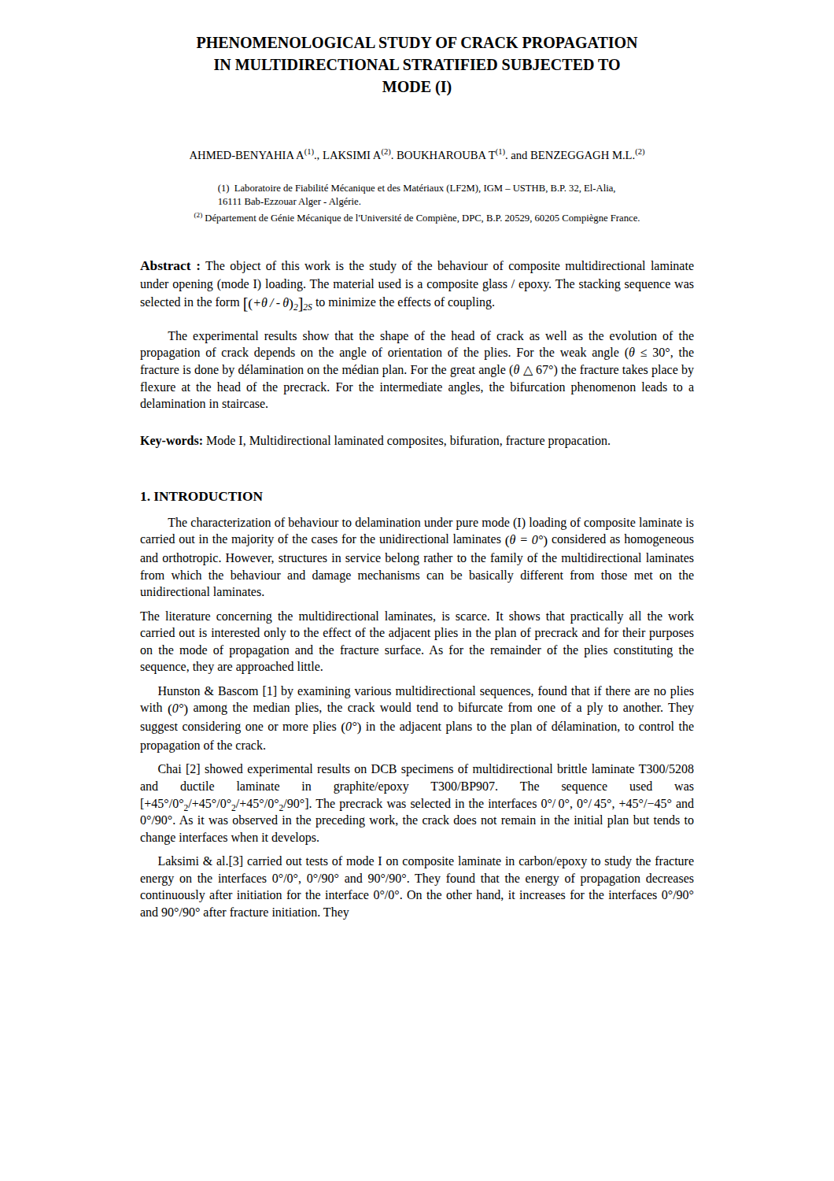Phenomenological Study of Crack Propagation
in Multidirectional Stratified Subjected to
Mode (I)
AHMED-BENYAHIA A(1)., LAKSIMI A(2). BOUKHAROUBA T(1). and BENZEGGAGH M.L.(2)
(1) Laboratoire de Fiabilité Mécanique et des Matériaux (LF2M), IGM – USTHB, B.P. 32, El-Alia, 16111 Bab-Ezzouar Alger - Algérie.
(2) Département de Génie Mécanique de l'Université de Compiène, DPC, B.P. 20529, 60205 Compiègne France.
Abstract :
The object of this work is the study of the behaviour of composite multidirectional laminate under opening (mode I) loading. The material used is a composite glass / epoxy. The stacking sequence was selected in the form [(+θ / - θ)2]2S to minimize the effects of coupling.
The experimental results show that the shape of the head of crack as well as the evolution of the propagation of crack depends on the angle of orientation of the plies. For the weak angle (θ ≤ 30°, the fracture is done by délamination on the médian plan. For the great angle (θ △ 67°) the fracture takes place by flexure at the head of the precrack. For the intermediate angles, the bifurcation phenomenon leads to a delamination in staircase.
Key-words: Mode I, Multidirectional laminated composites, bifuration, fracture propacation.
1. INTRODUCTION
The characterization of behaviour to delamination under pure mode (I) loading of composite laminate is carried out in the majority of the cases for the unidirectional laminates (θ = 0°) considered as homogeneous and orthotropic. However, structures in service belong rather to the family of the multidirectional laminates from which the behaviour and damage mechanisms can be basically different from those met on the unidirectional laminates.
The literature concerning the multidirectional laminates, is scarce. It shows that practically all the work carried out is interested only to the effect of the adjacent plies in the plan of precrack and for their purposes on the mode of propagation and the fracture surface. As for the remainder of the plies constituting the sequence, they are approached little.
Hunston & Bascom [1] by examining various multidirectional sequences, found that if there are no plies with (0°) among the median plies, the crack would tend to bifurcate from one of a ply to another. They suggest considering one or more plies (0°) in the adjacent plans to the plan of délamination, to control the propagation of the crack.
Chai [2] showed experimental results on DCB specimens of multidirectional brittle laminate T300/5208 and ductile laminate in graphite/epoxy T300/BP907. The sequence used was [+45°/0°2/+45°/0°2/+45°/0°2/90°]. The precrack was selected in the interfaces 0°/ 0°, 0°/ 45°, +45°/−45° and 0°/90°. As it was observed in the preceding work, the crack does not remain in the initial plan but tends to change interfaces when it develops.
Laksimi & al.[3] carried out tests of mode I on composite laminate in carbon/epoxy to study the fracture energy on the interfaces 0°/0°, 0°/90° and 90°/90°. They found that the energy of propagation decreases continuously after initiation for the interface 0°/0°. On the other hand, it increases for the interfaces 0°/90° and 90°/90° after fracture initiation. They